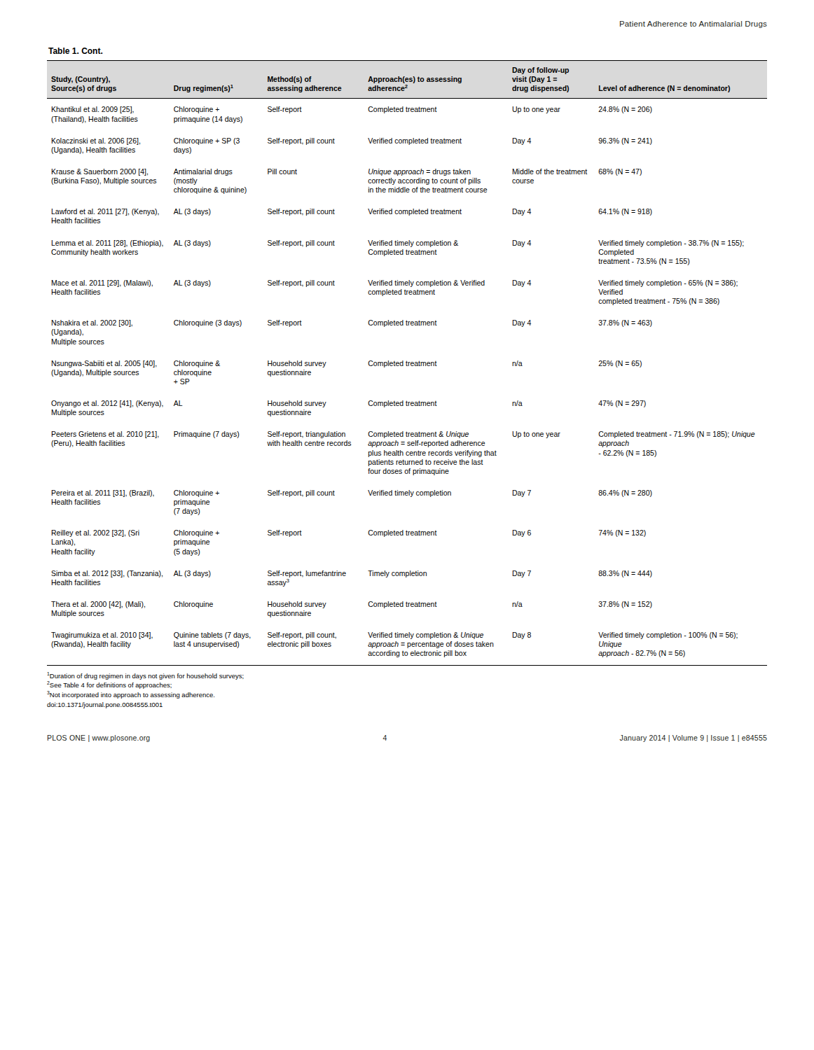Patient Adherence to Antimalarial Drugs
Table 1. Cont.
| Study, (Country), Source(s) of drugs | Drug regimen(s) 1 | Method(s) of assessing adherence | Approach(es) to assessing adherence 2 | Day of follow-up visit (Day 1 = drug dispensed) | Level of adherence (N = denominator) |
| --- | --- | --- | --- | --- | --- |
| Khantikul et al. 2009 [25], (Thailand), Health facilities | Chloroquine + primaquine (14 days) | Self-report | Completed treatment | Up to one year | 24.8% (N = 206) |
| Kolaczinski et al. 2006 [26], (Uganda), Health facilities | Chloroquine + SP (3 days) | Self-report, pill count | Verified completed treatment | Day 4 | 96.3% (N = 241) |
| Krause & Sauerborn 2000 [4], (Burkina Faso), Multiple sources | Antimalarial drugs (mostly chloroquine & quinine) | Pill count | Unique approach = drugs taken correctly according to count of pills in the middle of the treatment course | Middle of the treatment course | 68% (N = 47) |
| Lawford et al. 2011 [27], (Kenya), Health facilities | AL (3 days) | Self-report, pill count | Verified completed treatment | Day 4 | 64.1% (N = 918) |
| Lemma et al. 2011 [28], (Ethiopia), Community health workers | AL (3 days) | Self-report, pill count | Verified timely completion & Completed treatment | Day 4 | Verified timely completion - 38.7% (N = 155); Completed treatment - 73.5% (N = 155) |
| Mace et al. 2011 [29], (Malawi), Health facilities | AL (3 days) | Self-report, pill count | Verified timely completion & Verified completed treatment | Day 4 | Verified timely completion - 65% (N = 386); Verified completed treatment - 75% (N = 386) |
| Nshakira et al. 2002 [30], (Uganda), Multiple sources | Chloroquine (3 days) | Self-report | Completed treatment | Day 4 | 37.8% (N = 463) |
| Nsungwa-Sabiiti et al. 2005 [40], (Uganda), Multiple sources | Chloroquine & chloroquine + SP | Household survey questionnaire | Completed treatment | n/a | 25% (N = 65) |
| Onyango et al. 2012 [41], (Kenya), Multiple sources | AL | Household survey questionnaire | Completed treatment | n/a | 47% (N = 297) |
| Peeters Grietens et al. 2010 [21], (Peru), Health facilities | Primaquine (7 days) | Self-report, triangulation with health centre records | Completed treatment & Unique approach = self-reported adherence plus health centre records verifying that patients returned to receive the last four doses of primaquine | Up to one year | Completed treatment - 71.9% (N = 185); Unique approach - 62.2% (N = 185) |
| Pereira et al. 2011 [31], (Brazil), Health facilities | Chloroquine + primaquine (7 days) | Self-report, pill count | Verified timely completion | Day 7 | 86.4% (N = 280) |
| Reilley et al. 2002 [32], (Sri Lanka), Health facility | Chloroquine + primaquine (5 days) | Self-report | Completed treatment | Day 6 | 74% (N = 132) |
| Simba et al. 2012 [33], (Tanzania), Health facilities | AL (3 days) | Self-report, lumefantrine assay 3 | Timely completion | Day 7 | 88.3% (N = 444) |
| Thera et al. 2000 [42], (Mali), Multiple sources | Chloroquine | Household survey questionnaire | Completed treatment | n/a | 37.8% (N = 152) |
| Twagirumukiza et al. 2010 [34], (Rwanda), Health facility | Quinine tablets (7 days, last 4 unsupervised) | Self-report, pill count, electronic pill boxes | Verified timely completion & Unique approach = percentage of doses taken according to electronic pill box | Day 8 | Verified timely completion - 100% (N = 56); Unique approach - 82.7% (N = 56) |
1Duration of drug regimen in days not given for household surveys;
2See Table 4 for definitions of approaches;
3Not incorporated into approach to assessing adherence.
doi:10.1371/journal.pone.0084555.t001
PLOS ONE | www.plosone.org
4
January 2014 | Volume 9 | Issue 1 | e84555